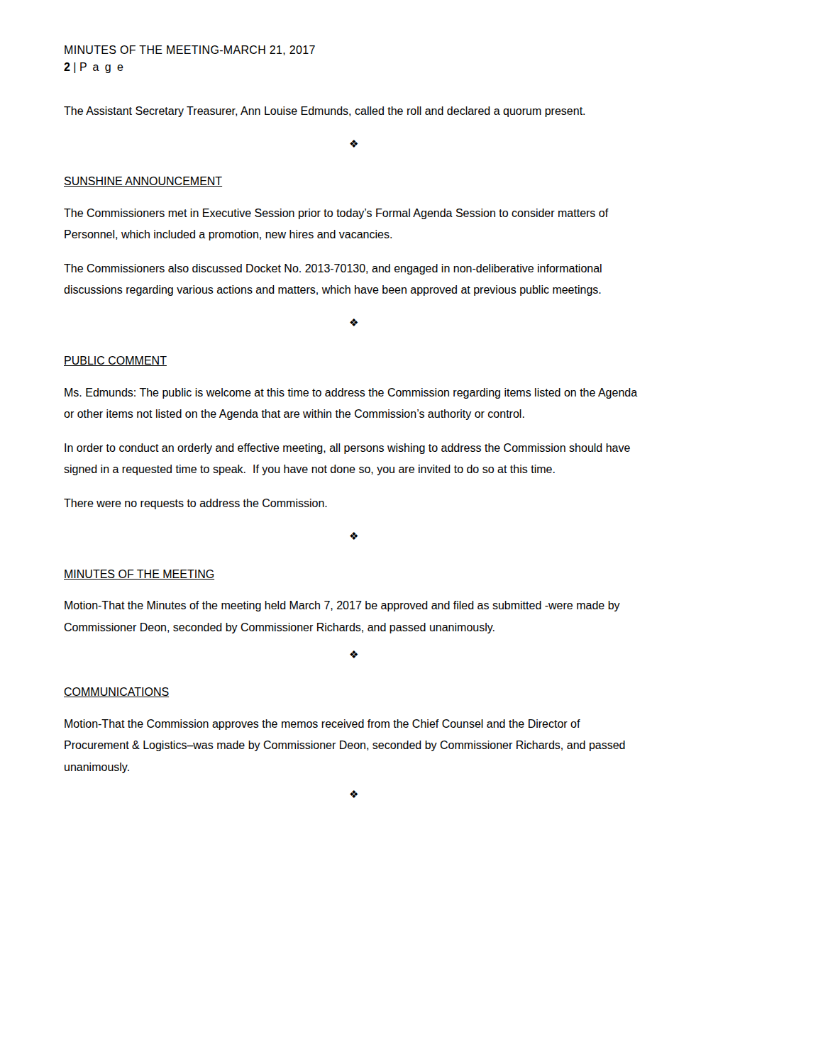MINUTES OF THE MEETING-MARCH 21, 2017
2 | P a g e
The Assistant Secretary Treasurer, Ann Louise Edmunds, called the roll and declared a quorum present.
❖
SUNSHINE ANNOUNCEMENT
The Commissioners met in Executive Session prior to today’s Formal Agenda Session to consider matters of Personnel, which included a promotion, new hires and vacancies.
The Commissioners also discussed Docket No. 2013-70130, and engaged in non-deliberative informational discussions regarding various actions and matters, which have been approved at previous public meetings.
❖
PUBLIC COMMENT
Ms. Edmunds: The public is welcome at this time to address the Commission regarding items listed on the Agenda or other items not listed on the Agenda that are within the Commission’s authority or control.
In order to conduct an orderly and effective meeting, all persons wishing to address the Commission should have signed in a requested time to speak. If you have not done so, you are invited to do so at this time.
There were no requests to address the Commission.
❖
MINUTES OF THE MEETING
Motion-That the Minutes of the meeting held March 7, 2017 be approved and filed as submitted -were made by Commissioner Deon, seconded by Commissioner Richards, and passed unanimously.
❖
COMMUNICATIONS
Motion-That the Commission approves the memos received from the Chief Counsel and the Director of Procurement & Logistics–was made by Commissioner Deon, seconded by Commissioner Richards, and passed unanimously.
❖